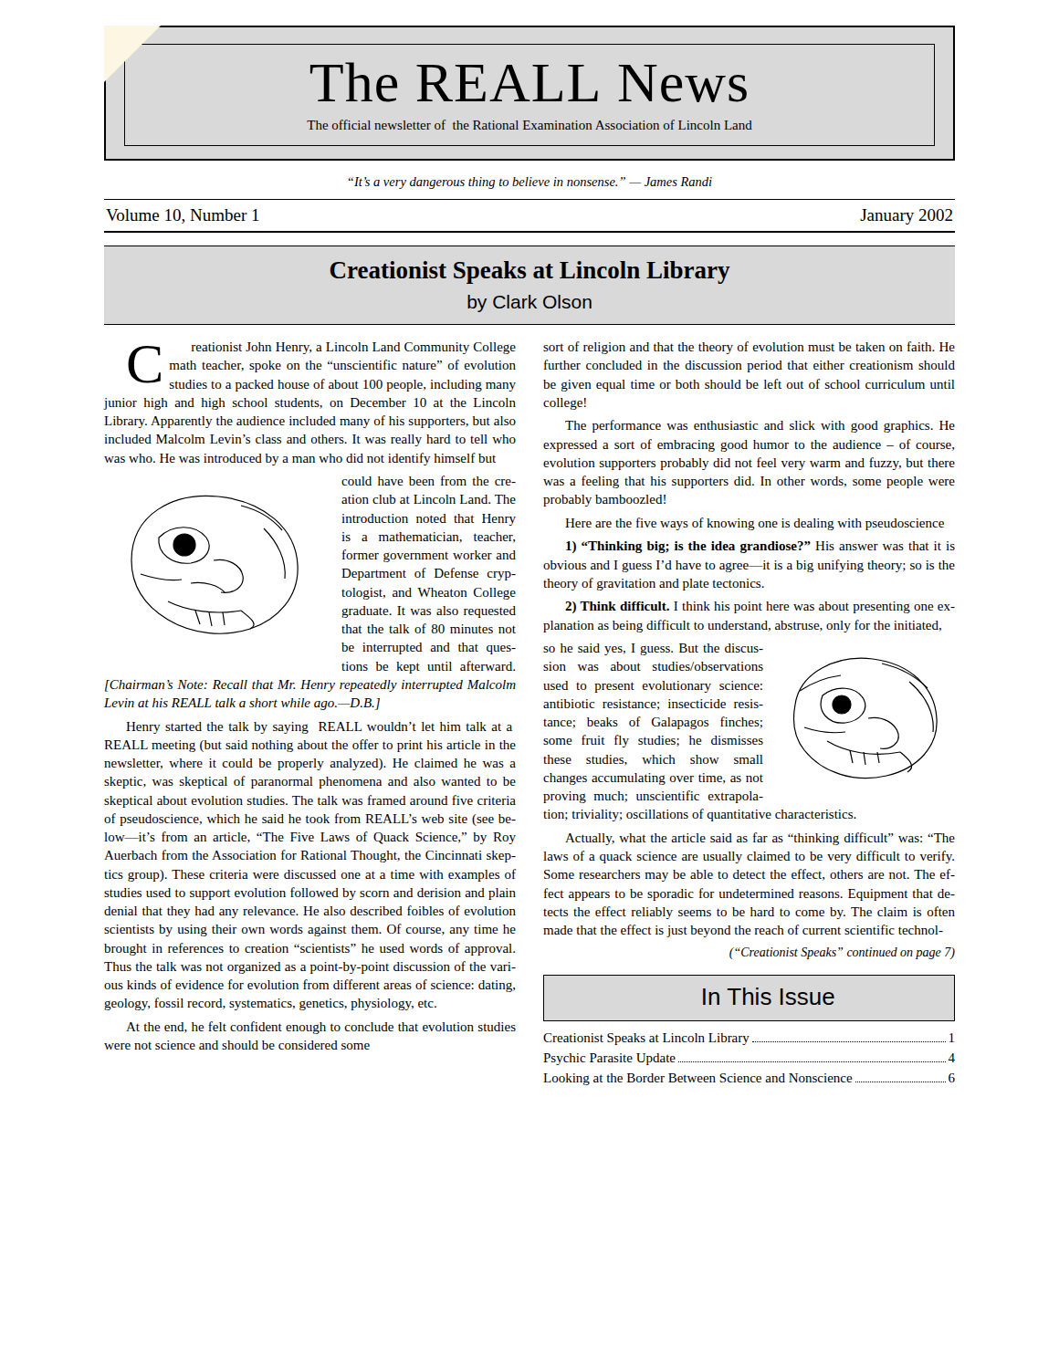The REALL News
The official newsletter of the Rational Examination Association of Lincoln Land
“It’s a very dangerous thing to believe in nonsense.” — James Randi
Volume 10, Number 1 January 2002
Creationist Speaks at Lincoln Library
by Clark Olson
Creationist John Henry, a Lincoln Land Community College math teacher, spoke on the “unscientific nature” of evolution studies to a packed house of about 100 people, including many junior high and high school students, on December 10 at the Lincoln Library. Apparently the audience included many of his supporters, but also included Malcolm Levin’s class and others. It was really hard to tell who was who. He was introduced by a man who did not identify himself but
could have been from the creation club at Lincoln Land. The introduction noted that Henry is a mathematician, teacher, former government worker and Department of Defense cryptologist, and Wheaton College graduate. It was also requested that the talk of 80 minutes not be interrupted and that questions be kept until afterward. [Chairman’s Note: Recall that Mr. Henry repeatedly interrupted Malcolm Levin at his REALL talk a short while ago.—D.B.]
Henry started the talk by saying REALL wouldn’t let him talk at a REALL meeting (but said nothing about the offer to print his article in the newsletter, where it could be properly analyzed). He claimed he was a skeptic, was skeptical of paranormal phenomena and also wanted to be skeptical about evolution studies. The talk was framed around five criteria of pseudoscience, which he said he took from REALL’s web site (see below—it’s from an article, “The Five Laws of Quack Science,” by Roy Auerbach from the Association for Rational Thought, the Cincinnati skeptics group). These criteria were discussed one at a time with examples of studies used to support evolution followed by scorn and derision and plain denial that they had any relevance. He also described foibles of evolution scientists by using their own words against them. Of course, any time he brought in references to creation “scientists” he used words of approval. Thus the talk was not organized as a point-by-point discussion of the various kinds of evidence for evolution from different areas of science: dating, geology, fossil record, systematics, genetics, physiology, etc.
At the end, he felt confident enough to conclude that evolution studies were not science and should be considered some
sort of religion and that the theory of evolution must be taken on faith. He further concluded in the discussion period that either creationism should be given equal time or both should be left out of school curriculum until college!
The performance was enthusiastic and slick with good graphics. He expressed a sort of embracing good humor to the audience – of course, evolution supporters probably did not feel very warm and fuzzy, but there was a feeling that his supporters did. In other words, some people were probably bamboozled!
Here are the five ways of knowing one is dealing with pseudoscience
1) “Thinking big; is the idea grandiose?” His answer was that it is obvious and I guess I’d have to agree—it is a big unifying theory; so is the theory of gravitation and plate tectonics.
2) Think difficult. I think his point here was about presenting one explanation as being difficult to understand, abstruse, only for the initiated,
so he said yes, I guess. But the discussion was about studies/observations used to present evolutionary science: antibiotic resistance; insecticide resistance; beaks of Galapagos finches; some fruit fly studies; he dismisses these studies, which show small changes accumulating over time, as not proving much; unscientific extrapolation; triviality; oscillations of quantitative characteristics.
Actually, what the article said as far as “thinking difficult” was: “The laws of a quack science are usually claimed to be very difficult to verify. Some researchers may be able to detect the effect, others are not. The effect appears to be sporadic for undetermined reasons. Equipment that detects the effect reliably seems to be hard to come by. The claim is often made that the effect is just beyond the reach of current scientific technol-
(“Creationist Speaks” continued on page 7)
In This Issue
Creationist Speaks at Lincoln Library 1
Psychic Parasite Update 4
Looking at the Border Between Science and Nonscience 6